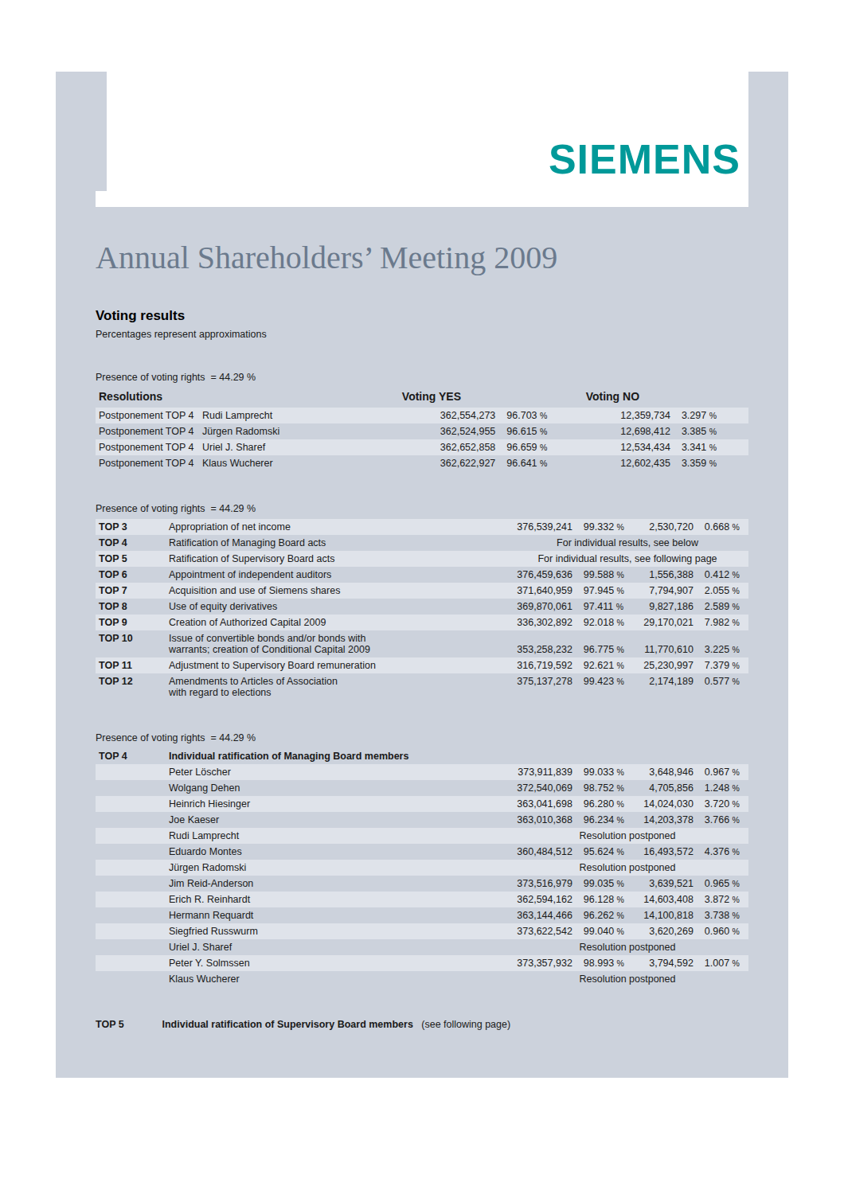SIEMENS
Annual Shareholders’ Meeting 2009
Voting results
Percentages represent approximations
Presence of voting rights = 44.29 %
| Resolutions | Voting YES | Voting NO |
| --- | --- | --- |
| Postponement TOP 4 Rudi Lamprecht | 362,554,273 | 96.703 % | 12,359,734 | 3.297 % |
| Postponement TOP 4 Jürgen Radomski | 362,524,955 | 96.615 % | 12,698,412 | 3.385 % |
| Postponement TOP 4 Uriel J. Sharef | 362,652,858 | 96.659 % | 12,534,434 | 3.341 % |
| Postponement TOP 4 Klaus Wucherer | 362,622,927 | 96.641 % | 12,602,435 | 3.359 % |
Presence of voting rights = 44.29 %
| TOP 3 | Appropriation of net income | 376,539,241 | 99.332 % | 2,530,720 | 0.668 % |
| TOP 4 | Ratification of Managing Board acts | For individual results, see below |
| TOP 5 | Ratification of Supervisory Board acts | For individual results, see following page |
| TOP 6 | Appointment of independent auditors | 376,459,636 | 99.588 % | 1,556,388 | 0.412 % |
| TOP 7 | Acquisition and use of Siemens shares | 371,640,959 | 97.945 % | 7,794,907 | 2.055 % |
| TOP 8 | Use of equity derivatives | 369,870,061 | 97.411 % | 9,827,186 | 2.589 % |
| TOP 9 | Creation of Authorized Capital 2009 | 336,302,892 | 92.018 % | 29,170,021 | 7.982 % |
| TOP 10 | Issue of convertible bonds and/or bonds with warrants; creation of Conditional Capital 2009 | 353,258,232 | 96.775 % | 11,770,610 | 3.225 % |
| TOP 11 | Adjustment to Supervisory Board remuneration | 316,719,592 | 92.621 % | 25,230,997 | 7.379 % |
| TOP 12 | Amendments to Articles of Association with regard to elections | 375,137,278 | 99.423 % | 2,174,189 | 0.577 % |
Presence of voting rights = 44.29 %
| TOP 4 | Individual ratification of Managing Board members | |
| | Peter Löscher | 373,911,839 | 99.033 % | 3,648,946 | 0.967 % |
| | Wolgang Dehen | 372,540,069 | 98.752 % | 4,705,856 | 1.248 % |
| | Heinrich Hiesinger | 363,041,698 | 96.280 % | 14,024,030 | 3.720 % |
| | Joe Kaeser | 363,010,368 | 96.234 % | 14,203,378 | 3.766 % |
| | Rudi Lamprecht | Resolution postponed |
| | Eduardo Montes | 360,484,512 | 95.624 % | 16,493,572 | 4.376 % |
| | Jürgen Radomski | Resolution postponed |
| | Jim Reid-Anderson | 373,516,979 | 99.035 % | 3,639,521 | 0.965 % |
| | Erich R. Reinhardt | 362,594,162 | 96.128 % | 14,603,408 | 3.872 % |
| | Hermann Requardt | 363,144,466 | 96.262 % | 14,100,818 | 3.738 % |
| | Siegfried Russwurm | 373,622,542 | 99.040 % | 3,620,269 | 0.960 % |
| | Uriel J. Sharef | Resolution postponed |
| | Peter Y. Solmssen | 373,357,932 | 98.993 % | 3,794,592 | 1.007 % |
| | Klaus Wucherer | Resolution postponed |
TOP 5 Individual ratification of Supervisory Board members (see following page)